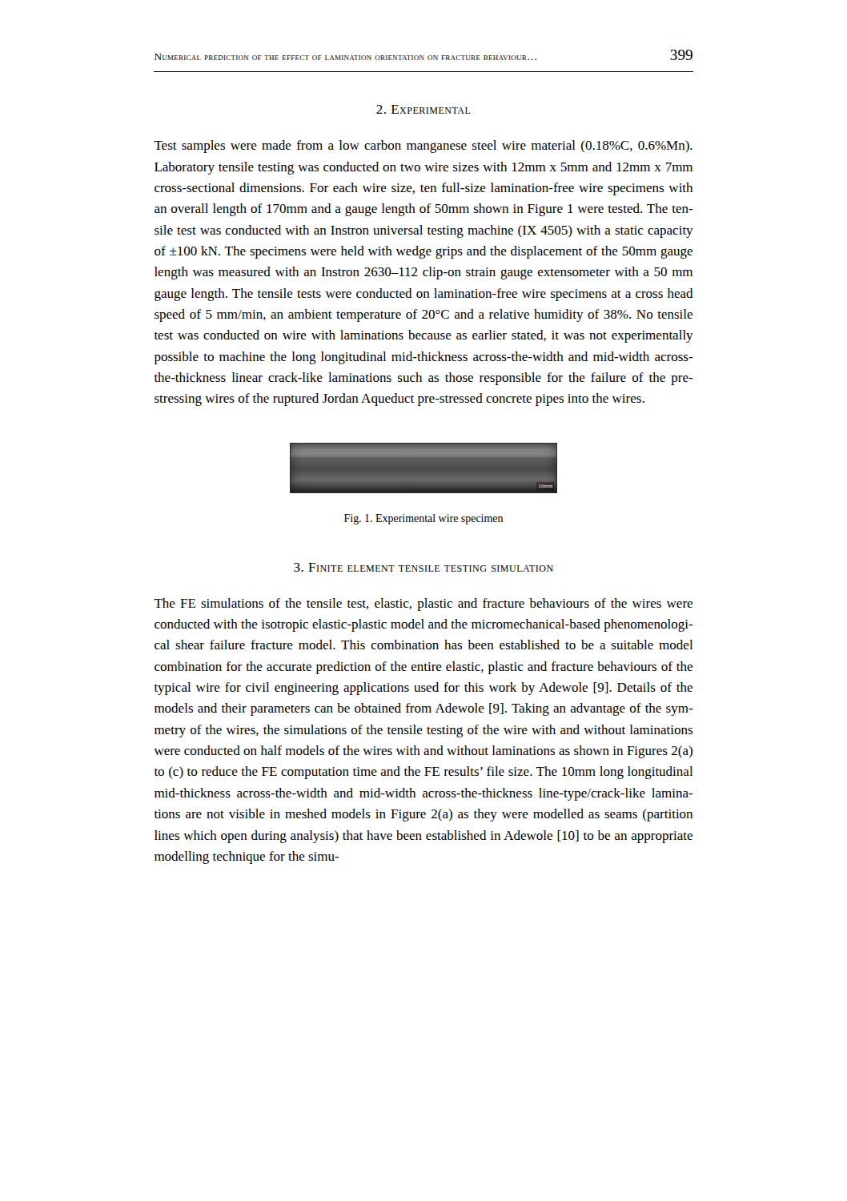Numerical prediction of the effect of lamination orientation on fracture behaviour… 399
2. Experimental
Test samples were made from a low carbon manganese steel wire material (0.18%C, 0.6%Mn). Laboratory tensile testing was conducted on two wire sizes with 12mm x 5mm and 12mm x 7mm cross-sectional dimensions. For each wire size, ten full-size lamination-free wire specimens with an overall length of 170mm and a gauge length of 50mm shown in Figure 1 were tested. The tensile test was conducted with an Instron universal testing machine (IX 4505) with a static capacity of ±100 kN. The specimens were held with wedge grips and the displacement of the 50mm gauge length was measured with an Instron 2630–112 clip-on strain gauge extensometer with a 50 mm gauge length. The tensile tests were conducted on lamination-free wire specimens at a cross head speed of 5 mm/min, an ambient temperature of 20°C and a relative humidity of 38%. No tensile test was conducted on wire with laminations because as earlier stated, it was not experimentally possible to machine the long longitudinal mid-thickness across-the-width and mid-width across-the-thickness linear crack-like laminations such as those responsible for the failure of the pre-stressing wires of the ruptured Jordan Aqueduct pre-stressed concrete pipes into the wires.
Fig. 1. Experimental wire specimen
3. Finite element tensile testing simulation
The FE simulations of the tensile test, elastic, plastic and fracture behaviours of the wires were conducted with the isotropic elastic-plastic model and the micromechanical-based phenomenological shear failure fracture model. This combination has been established to be a suitable model combination for the accurate prediction of the entire elastic, plastic and fracture behaviours of the typical wire for civil engineering applications used for this work by Adewole [9]. Details of the models and their parameters can be obtained from Adewole [9]. Taking an advantage of the symmetry of the wires, the simulations of the tensile testing of the wire with and without laminations were conducted on half models of the wires with and without laminations as shown in Figures 2(a) to (c) to reduce the FE computation time and the FE results’ file size. The 10mm long longitudinal mid-thickness across-the-width and mid-width across-the-thickness line-type/crack-like laminations are not visible in meshed models in Figure 2(a) as they were modelled as seams (partition lines which open during analysis) that have been established in Adewole [10] to be an appropriate modelling technique for the simu-